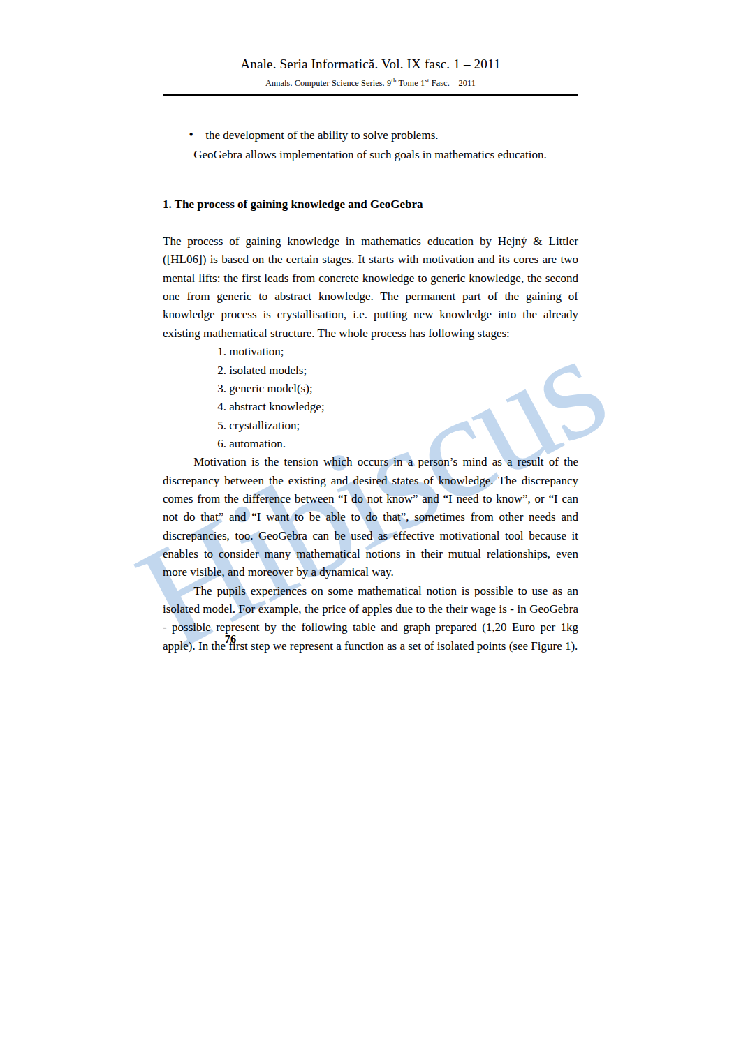Hibiscus
Anale. Seria Informatică. Vol. IX fasc. 1 – 2011
Annals. Computer Science Series. 9th Tome 1st Fasc. – 2011
the development of the ability to solve problems.
GeoGebra allows implementation of such goals in mathematics education.
1. The process of gaining knowledge and GeoGebra
The process of gaining knowledge in mathematics education by Hejný & Littler ([HL06]) is based on the certain stages. It starts with motivation and its cores are two mental lifts: the first leads from concrete knowledge to generic knowledge, the second one from generic to abstract knowledge. The permanent part of the gaining of knowledge process is crystallisation, i.e. putting new knowledge into the already existing mathematical structure. The whole process has following stages:
1. motivation;
2. isolated models;
3. generic model(s);
4. abstract knowledge;
5. crystallization;
6. automation.
Motivation is the tension which occurs in a person’s mind as a result of the discrepancy between the existing and desired states of knowledge. The discrepancy comes from the difference between “I do not know” and “I need to know”, or “I can not do that” and “I want to be able to do that”, sometimes from other needs and discrepancies, too. GeoGebra can be used as effective motivational tool because it enables to consider many mathematical notions in their mutual relationships, even more visible, and moreover by a dynamical way.
The pupils experiences on some mathematical notion is possible to use as an isolated model. For example, the price of apples due to the their wage is - in GeoGebra - possible represent by the following table and graph prepared (1,20 Euro per 1kg apple). In the first step we represent a function as a set of isolated points (see Figure 1).
76